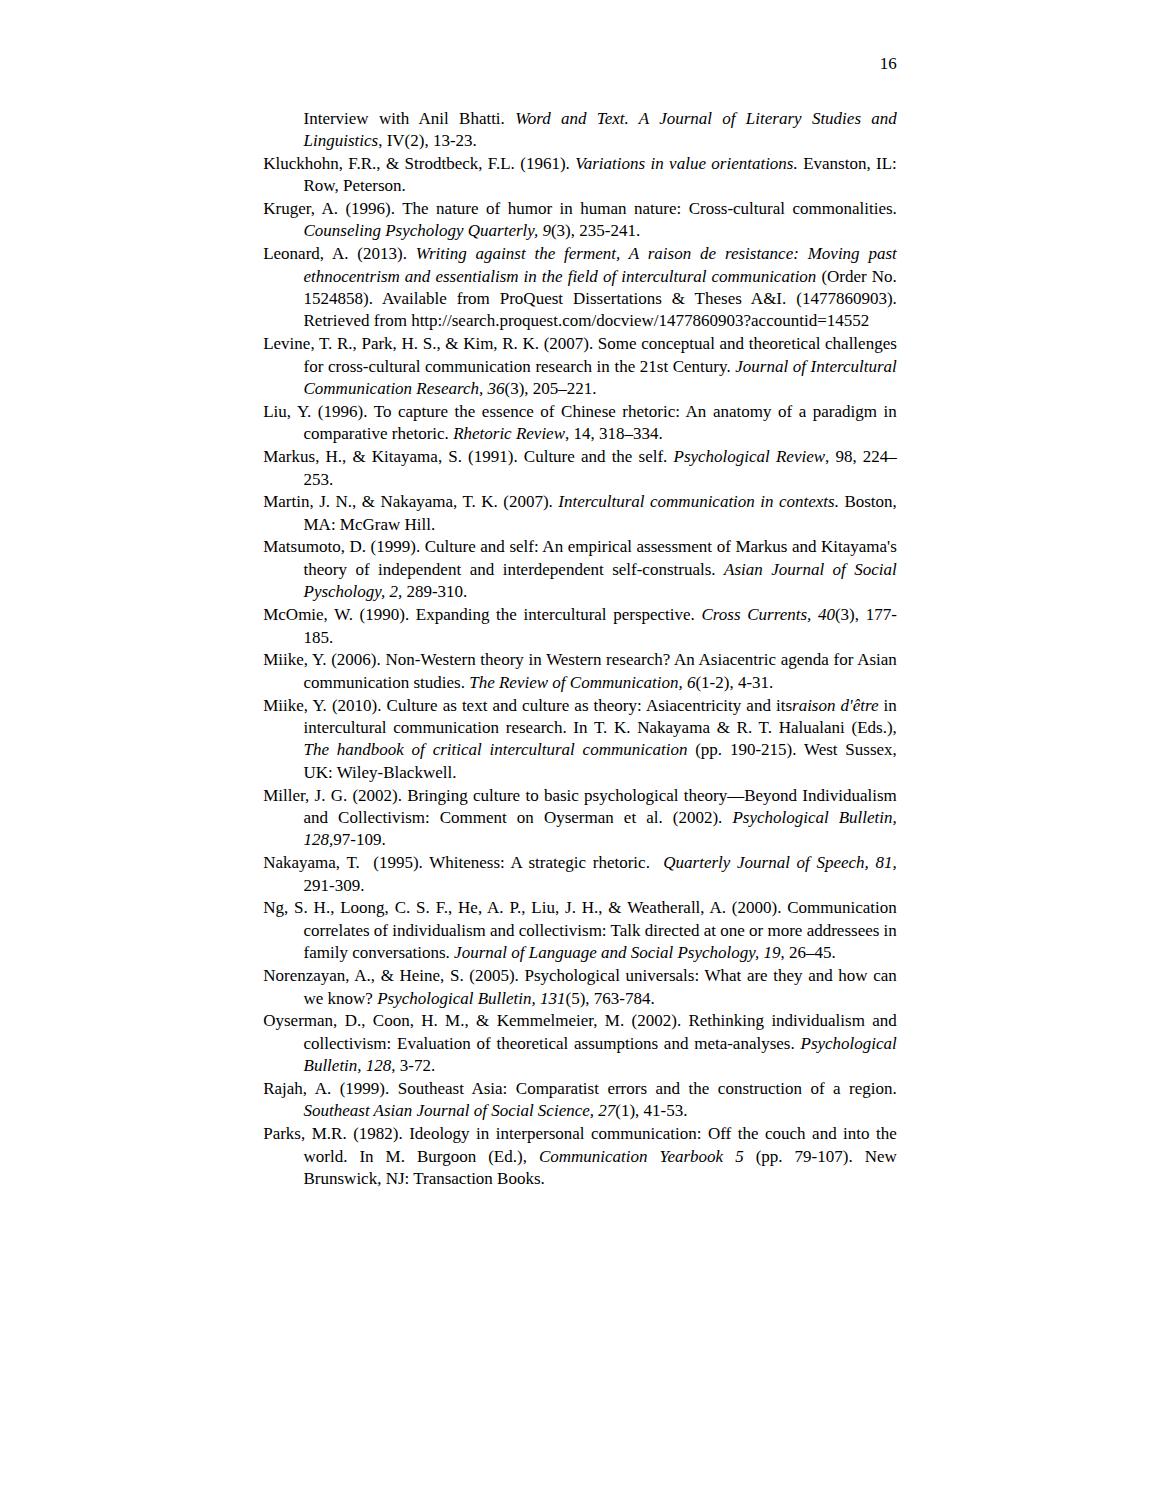16
Interview with Anil Bhatti. Word and Text. A Journal of Literary Studies and Linguistics, IV(2), 13-23.
Kluckhohn, F.R., & Strodtbeck, F.L. (1961). Variations in value orientations. Evanston, IL: Row, Peterson.
Kruger, A. (1996). The nature of humor in human nature: Cross-cultural commonalities. Counseling Psychology Quarterly, 9(3), 235-241.
Leonard, A. (2013). Writing against the ferment, A raison de resistance: Moving past ethnocentrism and essentialism in the field of intercultural communication (Order No. 1524858). Available from ProQuest Dissertations & Theses A&I. (1477860903). Retrieved from http://search.proquest.com/docview/1477860903?accountid=14552
Levine, T. R., Park, H. S., & Kim, R. K. (2007). Some conceptual and theoretical challenges for cross-cultural communication research in the 21st Century. Journal of Intercultural Communication Research, 36(3), 205–221.
Liu, Y. (1996). To capture the essence of Chinese rhetoric: An anatomy of a paradigm in comparative rhetoric. Rhetoric Review, 14, 318–334.
Markus, H., & Kitayama, S. (1991). Culture and the self. Psychological Review, 98, 224–253.
Martin, J. N., & Nakayama, T. K. (2007). Intercultural communication in contexts. Boston, MA: McGraw Hill.
Matsumoto, D. (1999). Culture and self: An empirical assessment of Markus and Kitayama's theory of independent and interdependent self-construals. Asian Journal of Social Pyschology, 2, 289-310.
McOmie, W. (1990). Expanding the intercultural perspective. Cross Currents, 40(3), 177-185.
Miike, Y. (2006). Non-Western theory in Western research? An Asiacentric agenda for Asian communication studies. The Review of Communication, 6(1-2), 4-31.
Miike, Y. (2010). Culture as text and culture as theory: Asiacentricity and itsraison d'être in intercultural communication research. In T. K. Nakayama & R. T. Halualani (Eds.), The handbook of critical intercultural communication (pp. 190-215). West Sussex, UK: Wiley-Blackwell.
Miller, J. G. (2002). Bringing culture to basic psychological theory—Beyond Individualism and Collectivism: Comment on Oyserman et al. (2002). Psychological Bulletin, 128, 97-109.
Nakayama, T. (1995). Whiteness: A strategic rhetoric. Quarterly Journal of Speech, 81, 291-309.
Ng, S. H., Loong, C. S. F., He, A. P., Liu, J. H., & Weatherall, A. (2000). Communication correlates of individualism and collectivism: Talk directed at one or more addressees in family conversations. Journal of Language and Social Psychology, 19, 26–45.
Norenzayan, A., & Heine, S. (2005). Psychological universals: What are they and how can we know? Psychological Bulletin, 131(5), 763-784.
Oyserman, D., Coon, H. M., & Kemmelmeier, M. (2002). Rethinking individualism and collectivism: Evaluation of theoretical assumptions and meta-analyses. Psychological Bulletin, 128, 3-72.
Rajah, A. (1999). Southeast Asia: Comparatist errors and the construction of a region. Southeast Asian Journal of Social Science, 27(1), 41-53.
Parks, M.R. (1982). Ideology in interpersonal communication: Off the couch and into the world. In M. Burgoon (Ed.), Communication Yearbook 5 (pp. 79-107). New Brunswick, NJ: Transaction Books.